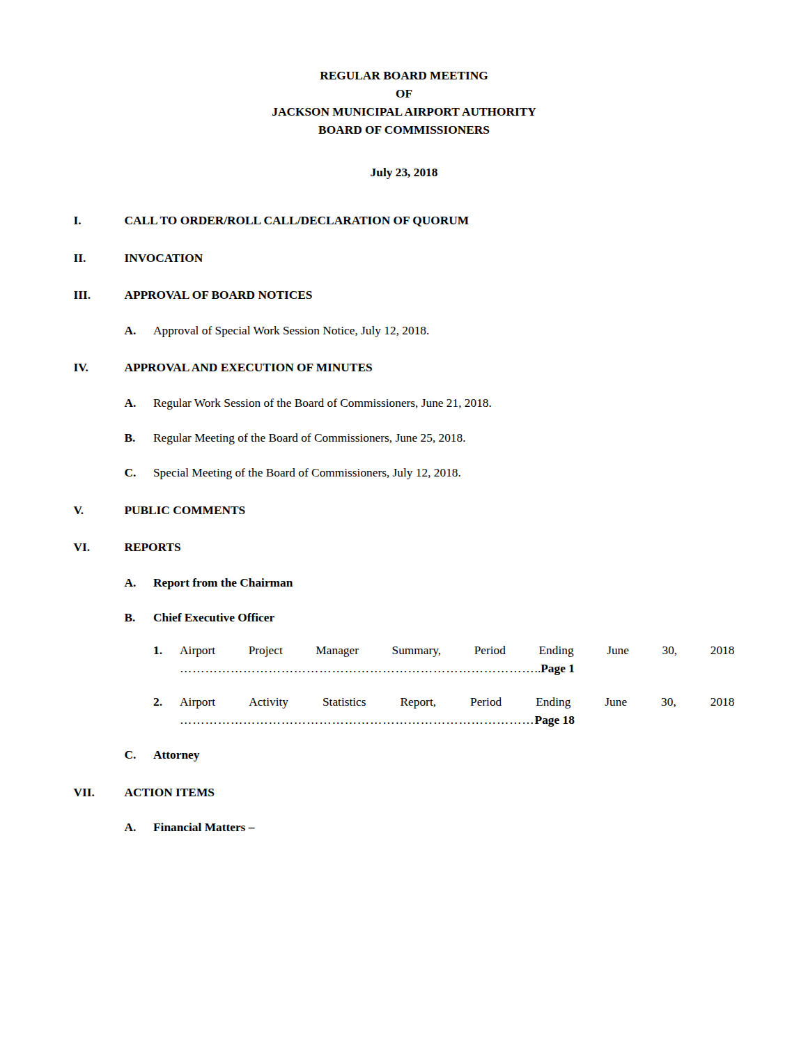REGULAR BOARD MEETING OF JACKSON MUNICIPAL AIRPORT AUTHORITY BOARD OF COMMISSIONERS
July 23, 2018
I. Call to Order/Roll Call/Declaration of Quorum
II. Invocation
III. Approval of Board Notices
A. Approval of Special Work Session Notice, July 12, 2018.
IV. Approval and Execution of Minutes
A. Regular Work Session of the Board of Commissioners, June 21, 2018.
B. Regular Meeting of the Board of Commissioners, June 25, 2018.
C. Special Meeting of the Board of Commissioners, July 12, 2018.
V. Public Comments
VI. Reports
A. Report from the Chairman
B. Chief Executive Officer
1. Airport Project Manager Summary, Period Ending June 30, 2018 …………………………………………………………………………..Page 1
2. Airport Activity Statistics Report, Period Ending June 30, 2018 …………………………………………………………………………Page 18
C. Attorney
VII. Action Items
A. Financial Matters –